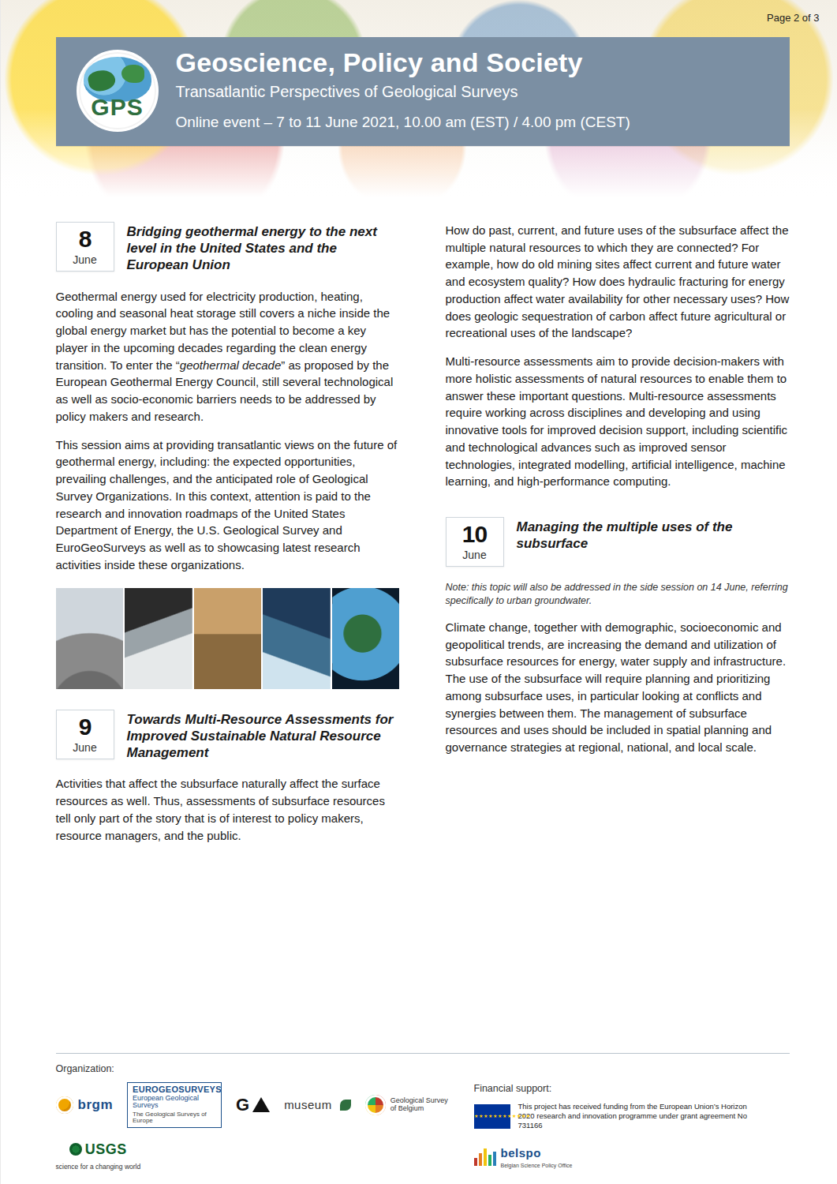Page 2 of 3
GPS
Geoscience, Policy and Society
Transatlantic Perspectives of Geological Surveys
Online event – 7 to 11 June 2021, 10.00 am (EST) / 4.00 pm (CEST)
8 June
Bridging geothermal energy to the next level in the United States and the European Union
Geothermal energy used for electricity production, heating, cooling and seasonal heat storage still covers a niche inside the global energy market but has the potential to become a key player in the upcoming decades regarding the clean energy transition. To enter the “geothermal decade” as proposed by the European Geothermal Energy Council, still several technological as well as socio-economic barriers needs to be addressed by policy makers and research.
This session aims at providing transatlantic views on the future of geothermal energy, including: the expected opportunities, prevailing challenges, and the anticipated role of Geological Survey Organizations. In this context, attention is paid to the research and innovation roadmaps of the United States Department of Energy, the U.S. Geological Survey and EuroGeoSurveys as well as to showcasing latest research activities inside these organizations.
9 June
Towards Multi-Resource Assessments for Improved Sustainable Natural Resource Management
Activities that affect the subsurface naturally affect the surface resources as well. Thus, assessments of subsurface resources tell only part of the story that is of interest to policy makers, resource managers, and the public.
How do past, current, and future uses of the subsurface affect the multiple natural resources to which they are connected? For example, how do old mining sites affect current and future water and ecosystem quality? How does hydraulic fracturing for energy production affect water availability for other necessary uses? How does geologic sequestration of carbon affect future agricultural or recreational uses of the landscape?
Multi-resource assessments aim to provide decision-makers with more holistic assessments of natural resources to enable them to answer these important questions. Multi-resource assessments require working across disciplines and developing and using innovative tools for improved decision support, including scientific and technological advances such as improved sensor technologies, integrated modelling, artificial intelligence, machine learning, and high-performance computing.
10 June
Managing the multiple uses of the subsurface
Note: this topic will also be addressed in the side session on 14 June, referring specifically to urban groundwater.
Climate change, together with demographic, socioeconomic and geopolitical trends, are increasing the demand and utilization of subsurface resources for energy, water supply and infrastructure. The use of the subsurface will require planning and prioritizing among subsurface uses, in particular looking at conflicts and synergies between them. The management of subsurface resources and uses should be included in spatial planning and governance strategies at regional, national, and local scale.
Organization:
brgm
EUROGEOSURVEYS European Geological Surveys The Geological Surveys of Europe
G
museum
Geological Survey
of Belgium
USGS
science for a changing world
Financial support:
This project has received funding from the European Union’s Horizon 2020 research and innovation programme under grant agreement No 731166
belspo Belgian Science Policy Office